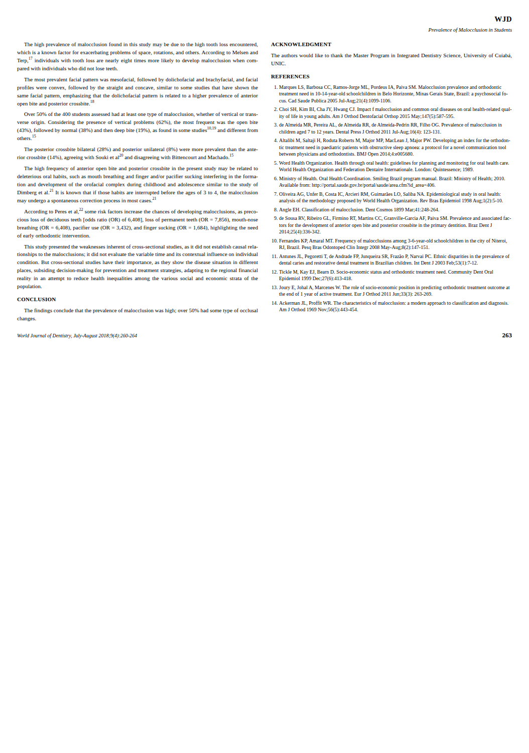WJD
Prevalence of Malocclusion in Students
The high prevalence of malocclusion found in this study may be due to the high tooth loss encountered, which is a known factor for exacerbating problems of space, rotations, and others. According to Melsen and Terp,17 individuals with tooth loss are nearly eight times more likely to develop malocclusion when compared with individuals who did not lose teeth.
The most prevalent facial pattern was mesofacial, followed by dolichofacial and brachyfacial, and facial profiles were convex, followed by the straight and concave, similar to some studies that have shown the same facial pattern, emphasizing that the dolichofacial pattern is related to a higher prevalence of anterior open bite and posterior crossbite.18
Over 50% of the 400 students assessed had at least one type of malocclusion, whether of vertical or transverse origin. Considering the presence of vertical problems (62%), the most frequent was the open bite (43%), followed by normal (38%) and then deep bite (19%), as found in some studies10,19 and different from others.15
The posterior crossbite bilateral (28%) and posterior unilateral (8%) were more prevalent than the anterior crossbite (14%), agreeing with Souki et al20 and disagreeing with Bittencourt and Machado.15
The high frequency of anterior open bite and posterior crossbite in the present study may be related to deleterious oral habits, such as mouth breathing and finger and/or pacifier sucking interfering in the formation and development of the orofacial complex during childhood and adolescence similar to the study of Dimberg et al.21 It is known that if those habits are interrupted before the ages of 3 to 4, the malocclusion may undergo a spontaneous correction process in most cases.21
According to Peres et al,22 some risk factors increase the chances of developing malocclusions, as precocious loss of deciduous teeth [odds ratio (OR) of 6,408], loss of permanent teeth (OR = 7,856), mouth-nose breathing (OR = 6,408), pacifier use (OR = 3,432), and finger sucking (OR = 1,684), highlighting the need of early orthodontic intervention.
This study presented the weaknesses inherent of cross-sectional studies, as it did not establish causal relationships to the malocclusions; it did not evaluate the variable time and its contextual influence on individual condition. But cross-sectional studies have their importance, as they show the disease situation in different places, subsiding decision-making for prevention and treatment strategies, adapting to the regional financial reality in an attempt to reduce health inequalities among the various social and economic strata of the population.
Conclusion
The findings conclude that the prevalence of malocclusion was high; over 50% had some type of occlusal changes.
Acknowledgment
The authors would like to thank the Master Program in Integrated Dentistry Science, University of Cuiabá, UNIC.
References
Marques LS, Barbosa CC, Ramos-Jorge ML, Pordeus IA, Paiva SM. Malocclusion prevalence and orthodontic treatment need in 10-14-year-old schoolchildren in Belo Horizonte, Minas Gerais State, Brazil: a psychosocial focus. Cad Saude Publica 2005 Jul-Aug;21(4):1099-1106.
Choi SH, Kim BI, Cha JY, Hwang CJ. Impact f malocclusion and common oral diseases on oral health-related quality of life in young adults. Am J Orthod Dentofacial Orthop 2015 May;147(5):587-595.
de Almeida MR, Pereira AL, de Almeida RR, de Almeida-Pedrin RR, Filho OG. Prevalence of malocclusion in children aged 7 to 12 years. Dental Press J Orthod 2011 Jul-Aug;16(4): 123-131.
Altalibi M, Saltaji H, Roduta Roberts M, Major MP, MacLean J, Major PW. Developing an index for the orthodontic treatment need in paediatric patients with obstructive sleep apnoea: a protocol for a novel communication tool between physicians and orthodontists. BMJ Open 2014;4:e005680.
Word Health Organization. Health through oral health: guidelines for planning and monitoring for oral health care. World Health Organization and Federation Dentaire Internationale. London: Quintessence; 1989.
Ministry of Health. Oral Health Coordination. Smiling Brazil program manual. Brazil: Ministry of Health; 2010. Available from: http://portal.saude.gov.br/portal/saude/area.cfm?id_area=406.
Oliveira AG, Unfer B, Costa IC, Arcieri RM, Guimarães LO, Saliba NA. Epidemiological study in oral health: analysis of the methodology proposed by World Health Organization. Rev Bras Epidemiol 1998 Aug;1(2):5-10.
Angle EH. Classification of malocclusion. Dent Cosmos 1899 Mar;41:248-264.
de Sousa RV, Ribeiro GL, Firmino RT, Martins CC, Granville-Garcia AF, Paiva SM. Prevalence and associated factors for the development of anterior open bite and posterior crossbite in the primary dentition. Braz Dent J 2014;25(4):336-342.
Fernandes KP, Amaral MT. Frequency of malocclusions among 3-6-year-old schoolchildren in the city of Niteroi, RJ, Brazil. Pesq Bras Odontoped Clin Integr 2008 May-Aug;8(2):147-151.
Antunes JL, Pegoretti T, de Andrade FP, Junqueira SR, Frazão P, Narvai PC. Ethnic disparities in the prevalence of dental caries and restorative dental treatment in Brazilian children. Int Dent J 2003 Feb;53(1):7-12.
Tickle M, Kay EJ, Bearn D. Socio-economic status and orthodontic treatment need. Community Dent Oral Epidemiol 1999 Dec;27(6):413-418.
Joury E, Johal A, Marcenes W. The role of socio-economic position in predicting orthodontic treatment outcome at the end of 1 year of active treatment. Eur J Orthod 2011 Jun;33(3): 263-269.
Ackerman JL, Proffit WR. The characteristics of malocclusion: a modern approach to classification and diagnosis. Am J Orthod 1969 Nov;56(5):443-454.
World Journal of Dentistry, July-August 2018;9(4):260-264 263